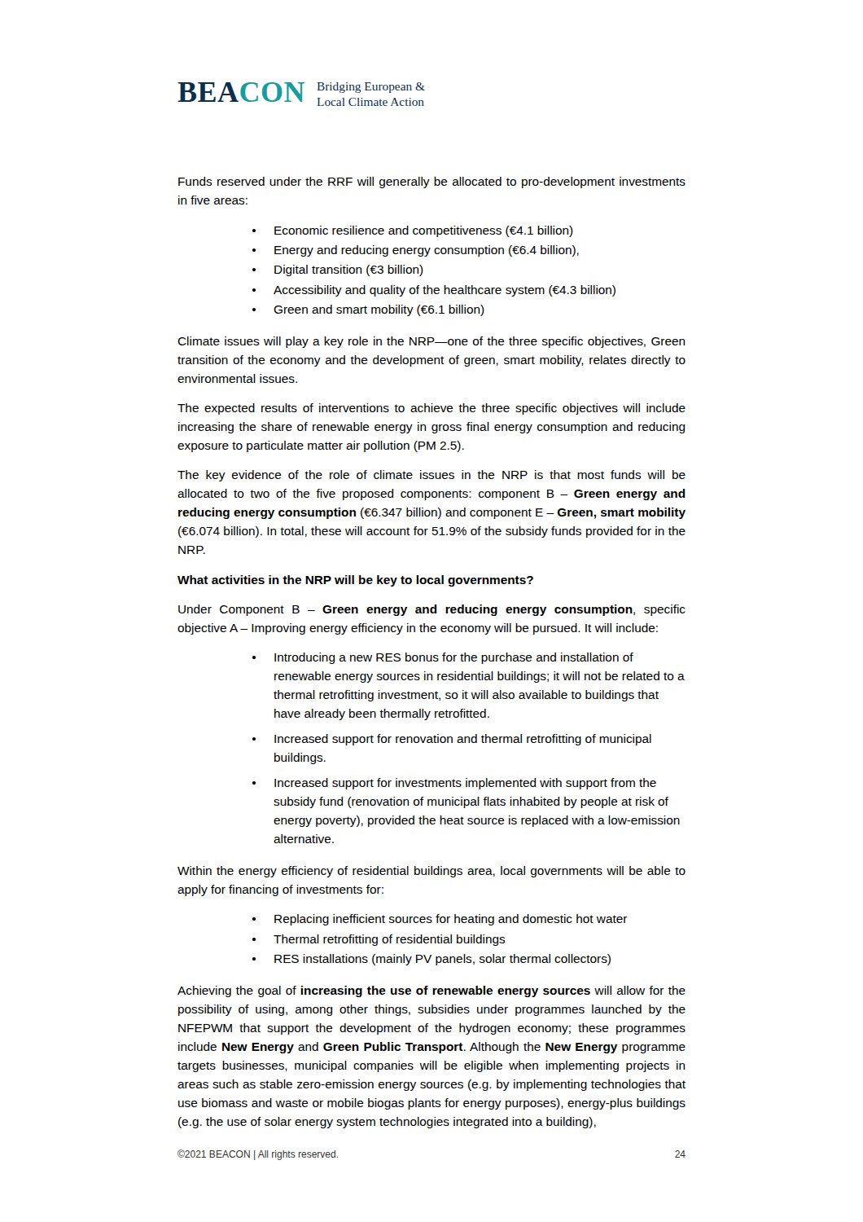BEA CON
Bridging European &
Local Climate Action
Funds reserved under the RRF will generally be allocated to pro-development investments in five areas:
Economic resilience and competitiveness (€4.1 billion)
Energy and reducing energy consumption (€6.4 billion),
Digital transition (€3 billion)
Accessibility and quality of the healthcare system (€4.3 billion)
Green and smart mobility (€6.1 billion)
Climate issues will play a key role in the NRP—one of the three specific objectives, Green transition of the economy and the development of green, smart mobility, relates directly to environmental issues.
The expected results of interventions to achieve the three specific objectives will include increasing the share of renewable energy in gross final energy consumption and reducing exposure to particulate matter air pollution (PM 2.5).
The key evidence of the role of climate issues in the NRP is that most funds will be allocated to two of the five proposed components: component B – Green energy and reducing energy consumption (€6.347 billion) and component E – Green, smart mobility (€6.074 billion). In total, these will account for 51.9% of the subsidy funds provided for in the NRP.
What activities in the NRP will be key to local governments?
Under Component B – Green energy and reducing energy consumption, specific objective A – Improving energy efficiency in the economy will be pursued. It will include:
Introducing a new RES bonus for the purchase and installation of renewable energy sources in residential buildings; it will not be related to a thermal retrofitting investment, so it will also available to buildings that have already been thermally retrofitted.
Increased support for renovation and thermal retrofitting of municipal buildings.
Increased support for investments implemented with support from the subsidy fund (renovation of municipal flats inhabited by people at risk of energy poverty), provided the heat source is replaced with a low-emission alternative.
Within the energy efficiency of residential buildings area, local governments will be able to apply for financing of investments for:
Replacing inefficient sources for heating and domestic hot water
Thermal retrofitting of residential buildings
RES installations (mainly PV panels, solar thermal collectors)
Achieving the goal of increasing the use of renewable energy sources will allow for the possibility of using, among other things, subsidies under programmes launched by the NFEPWM that support the development of the hydrogen economy; these programmes include New Energy and Green Public Transport. Although the New Energy programme targets businesses, municipal companies will be eligible when implementing projects in areas such as stable zero-emission energy sources (e.g. by implementing technologies that use biomass and waste or mobile biogas plants for energy purposes), energy-plus buildings (e.g. the use of solar energy system technologies integrated into a building),
©2021 BEACON | All rights reserved. 24